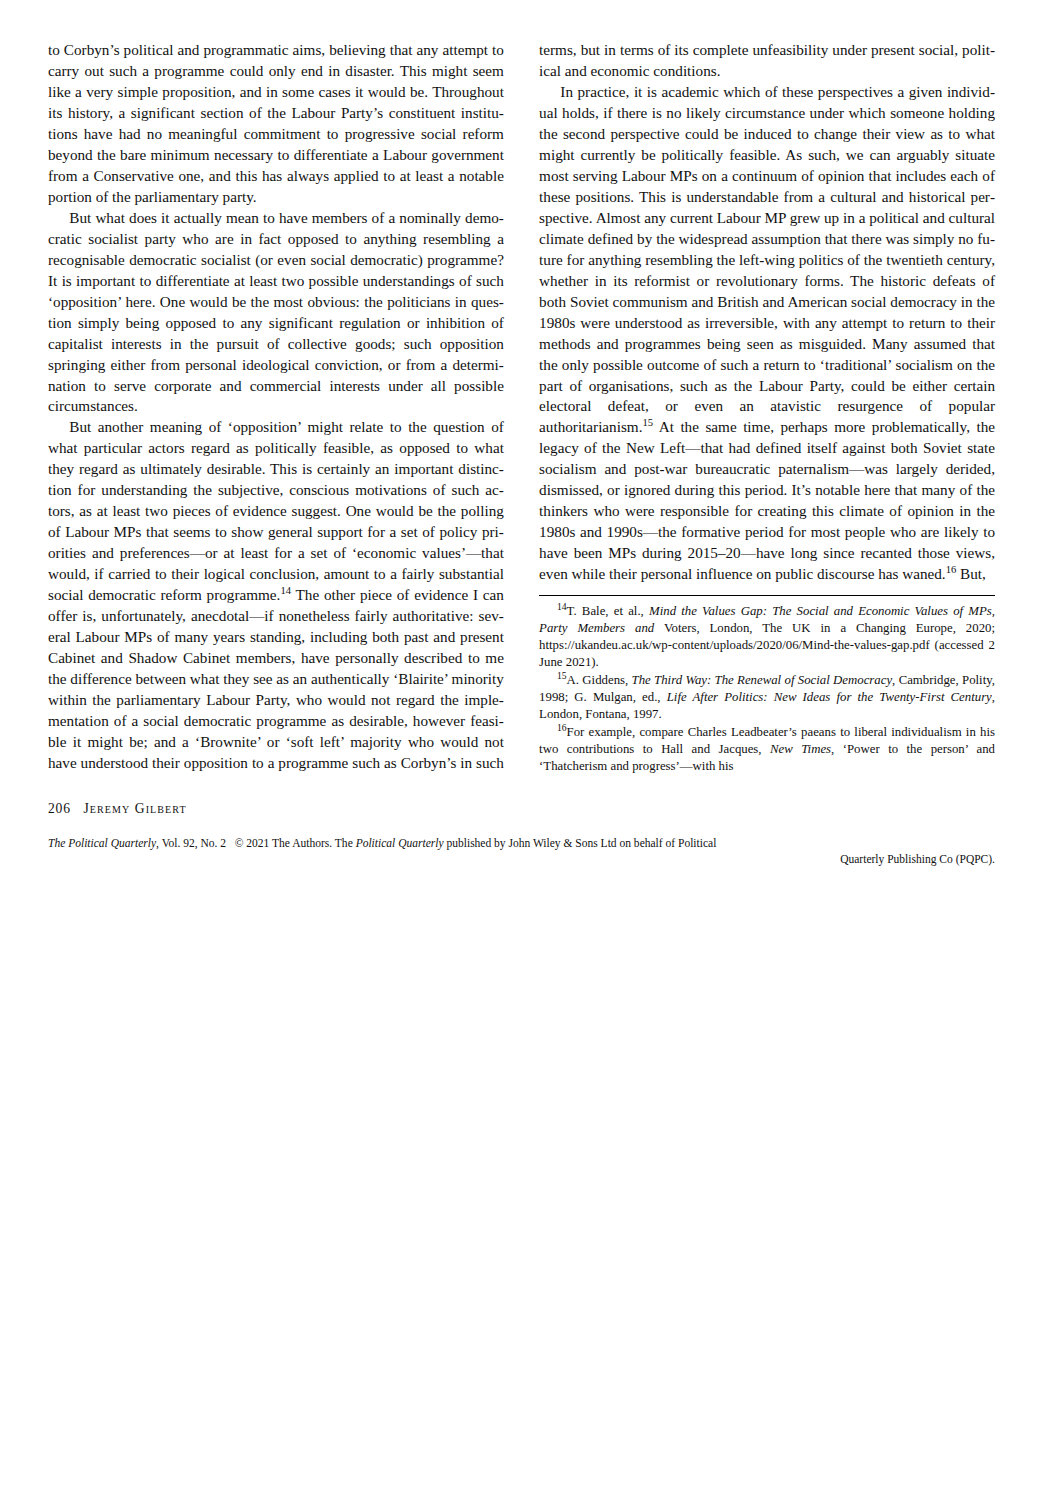to Corbyn’s political and programmatic aims, believing that any attempt to carry out such a programme could only end in disaster. This might seem like a very simple proposition, and in some cases it would be. Throughout its history, a significant section of the Labour Party’s constituent institutions have had no meaningful commitment to progressive social reform beyond the bare minimum necessary to differentiate a Labour government from a Conservative one, and this has always applied to at least a notable portion of the parliamentary party.
But what does it actually mean to have members of a nominally democratic socialist party who are in fact opposed to anything resembling a recognisable democratic socialist (or even social democratic) programme? It is important to differentiate at least two possible understandings of such ‘opposition’ here. One would be the most obvious: the politicians in question simply being opposed to any significant regulation or inhibition of capitalist interests in the pursuit of collective goods; such opposition springing either from personal ideological conviction, or from a determination to serve corporate and commercial interests under all possible circumstances.
But another meaning of ‘opposition’ might relate to the question of what particular actors regard as politically feasible, as opposed to what they regard as ultimately desirable. This is certainly an important distinction for understanding the subjective, conscious motivations of such actors, as at least two pieces of evidence suggest. One would be the polling of Labour MPs that seems to show general support for a set of policy priorities and preferences—or at least for a set of ‘economic values’—that would, if carried to their logical conclusion, amount to a fairly substantial social democratic reform programme.14 The other piece of evidence I can offer is, unfortunately, anecdotal—if nonetheless fairly authoritative: several Labour MPs of many years standing, including both past and present Cabinet and Shadow Cabinet members, have personally described to me the difference between what they see as an authentically ‘Blairite’ minority within the parliamentary Labour Party, who would not regard the implementation of a social democratic programme as desirable, however feasible it might be; and a ‘Brownite’ or ‘soft left’ majority who would not have understood their opposition to a programme such as Corbyn’s in such terms, but in terms of its complete unfeasibility under present social, political and economic conditions.
In practice, it is academic which of these perspectives a given individual holds, if there is no likely circumstance under which someone holding the second perspective could be induced to change their view as to what might currently be politically feasible. As such, we can arguably situate most serving Labour MPs on a continuum of opinion that includes each of these positions. This is understandable from a cultural and historical perspective. Almost any current Labour MP grew up in a political and cultural climate defined by the widespread assumption that there was simply no future for anything resembling the left-wing politics of the twentieth century, whether in its reformist or revolutionary forms. The historic defeats of both Soviet communism and British and American social democracy in the 1980s were understood as irreversible, with any attempt to return to their methods and programmes being seen as misguided. Many assumed that the only possible outcome of such a return to ‘traditional’ socialism on the part of organisations, such as the Labour Party, could be either certain electoral defeat, or even an atavistic resurgence of popular authoritarianism.15 At the same time, perhaps more problematically, the legacy of the New Left—that had defined itself against both Soviet state socialism and post-war bureaucratic paternalism—was largely derided, dismissed, or ignored during this period. It’s notable here that many of the thinkers who were responsible for creating this climate of opinion in the 1980s and 1990s—the formative period for most people who are likely to have been MPs during 2015–20—have long since recanted those views, even while their personal influence on public discourse has waned.16 But,
14 T. Bale, et al., Mind the Values Gap: The Social and Economic Values of MPs, Party Members and Voters, London, The UK in a Changing Europe, 2020; https://ukandeu.ac.uk/wp-content/uploads/2020/06/Mind-the-values-gap.pdf (accessed 2 June 2021).
15 A. Giddens, The Third Way: The Renewal of Social Democracy, Cambridge, Polity, 1998; G. Mulgan, ed., Life After Politics: New Ideas for the Twenty-First Century, London, Fontana, 1997.
16 For example, compare Charles Leadbeater’s paeans to liberal individualism in his two contributions to Hall and Jacques, New Times, ‘Power to the person’ and ‘Thatcherism and progress’—with his
206 Jeremy Gilbert
The Political Quarterly, Vol. 92, No. 2 © 2021 The Authors. The Political Quarterly published by John Wiley & Sons Ltd on behalf of Political Quarterly Publishing Co (PQPC).